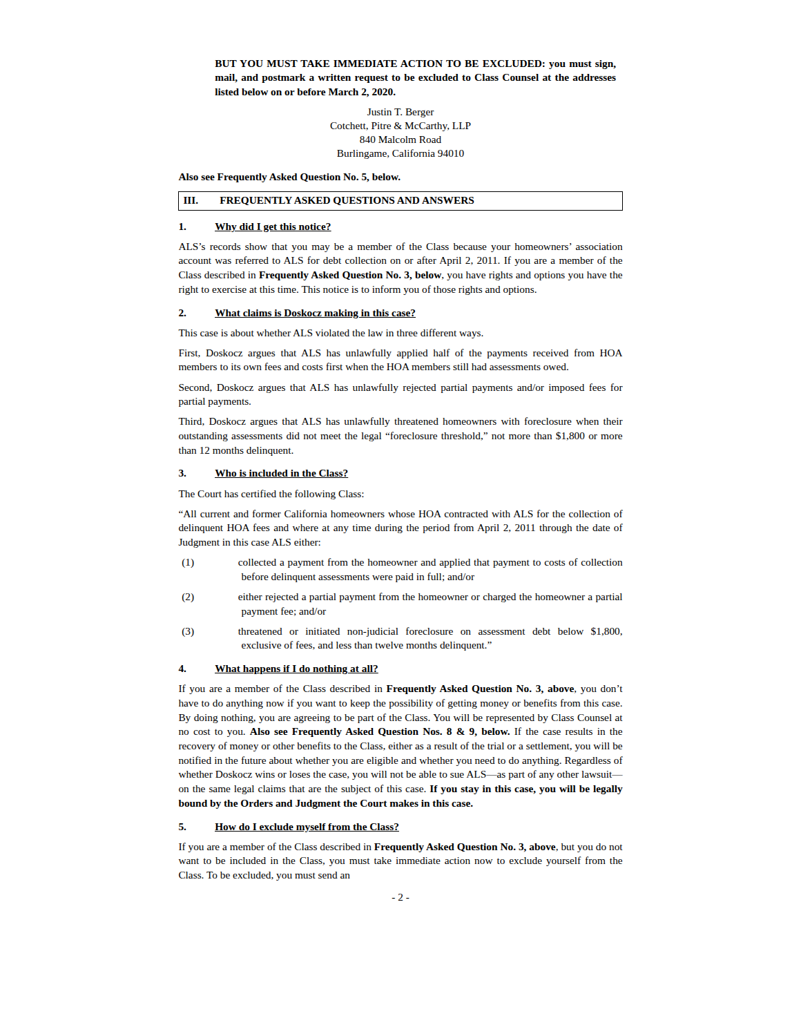BUT YOU MUST TAKE IMMEDIATE ACTION TO BE EXCLUDED: you must sign, mail, and postmark a written request to be excluded to Class Counsel at the addresses listed below on or before March 2, 2020.
Justin T. Berger
Cotchett, Pitre & McCarthy, LLP
840 Malcolm Road
Burlingame, California 94010
Also see Frequently Asked Question No. 5, below.
III. FREQUENTLY ASKED QUESTIONS AND ANSWERS
1. Why did I get this notice?
ALS’s records show that you may be a member of the Class because your homeowners’ association account was referred to ALS for debt collection on or after April 2, 2011. If you are a member of the Class described in Frequently Asked Question No. 3, below, you have rights and options you have the right to exercise at this time. This notice is to inform you of those rights and options.
2. What claims is Doskocz making in this case?
This case is about whether ALS violated the law in three different ways.
First, Doskocz argues that ALS has unlawfully applied half of the payments received from HOA members to its own fees and costs first when the HOA members still had assessments owed.
Second, Doskocz argues that ALS has unlawfully rejected partial payments and/or imposed fees for partial payments.
Third, Doskocz argues that ALS has unlawfully threatened homeowners with foreclosure when their outstanding assessments did not meet the legal “foreclosure threshold,” not more than $1,800 or more than 12 months delinquent.
3. Who is included in the Class?
The Court has certified the following Class:
“All current and former California homeowners whose HOA contracted with ALS for the collection of delinquent HOA fees and where at any time during the period from April 2, 2011 through the date of Judgment in this case ALS either:
(1) collected a payment from the homeowner and applied that payment to costs of collection before delinquent assessments were paid in full; and/or
(2) either rejected a partial payment from the homeowner or charged the homeowner a partial payment fee; and/or
(3) threatened or initiated non-judicial foreclosure on assessment debt below $1,800, exclusive of fees, and less than twelve months delinquent.”
4. What happens if I do nothing at all?
If you are a member of the Class described in Frequently Asked Question No. 3, above, you don’t have to do anything now if you want to keep the possibility of getting money or benefits from this case. By doing nothing, you are agreeing to be part of the Class. You will be represented by Class Counsel at no cost to you. Also see Frequently Asked Question Nos. 8 & 9, below. If the case results in the recovery of money or other benefits to the Class, either as a result of the trial or a settlement, you will be notified in the future about whether you are eligible and whether you need to do anything. Regardless of whether Doskocz wins or loses the case, you will not be able to sue ALS—as part of any other lawsuit—on the same legal claims that are the subject of this case. If you stay in this case, you will be legally bound by the Orders and Judgment the Court makes in this case.
5. How do I exclude myself from the Class?
If you are a member of the Class described in Frequently Asked Question No. 3, above, but you do not want to be included in the Class, you must take immediate action now to exclude yourself from the Class. To be excluded, you must send an
- 2 -